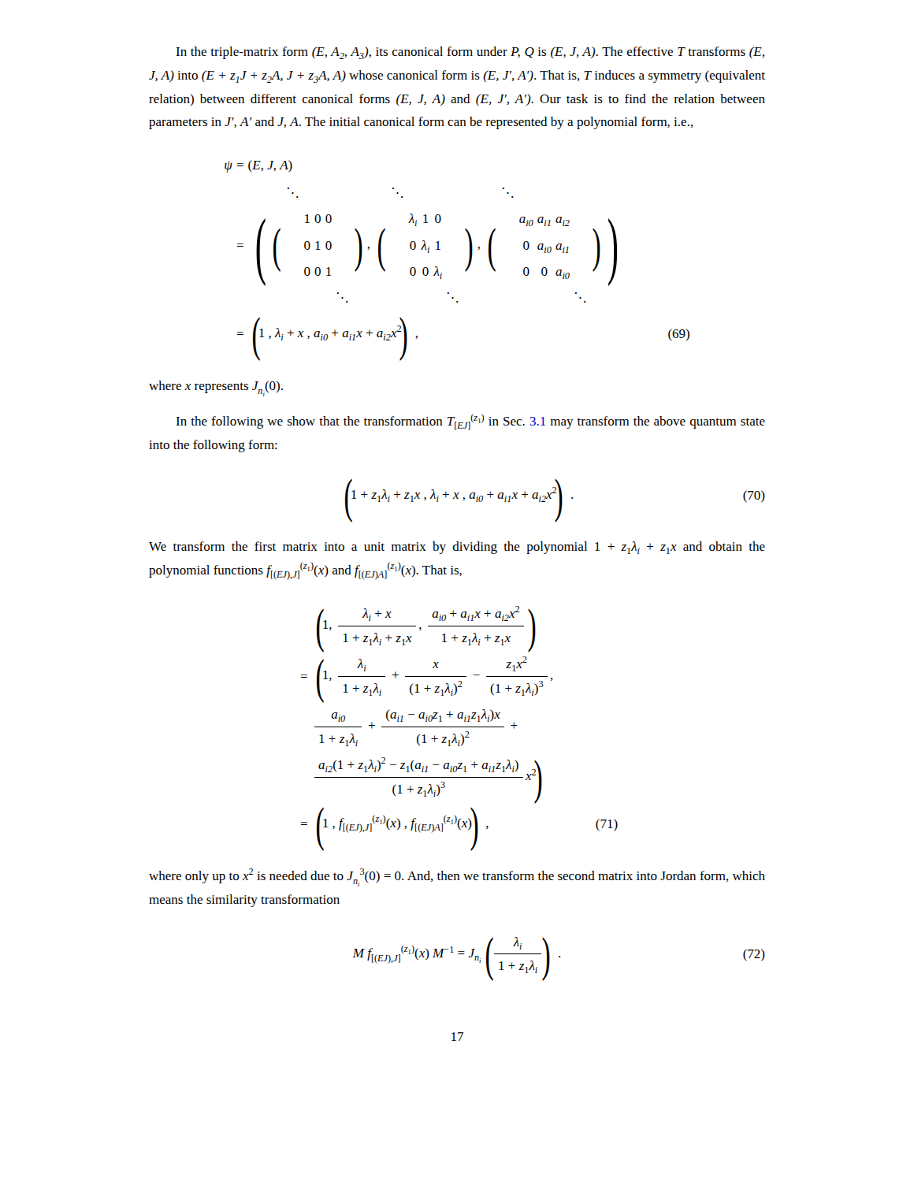In the triple-matrix form (E, A2, A3), its canonical form under P, Q is (E, J, A). The effective T transforms (E, J, A) into (E + z1J + z2A, J + z3A, A) whose canonical form is (E, J′, A′). That is, T induces a symmetry (equivalent relation) between different canonical forms (E, J, A) and (E, J′, A′). Our task is to find the relation between parameters in J′, A′ and J, A. The initial canonical form can be represented by a polynomial form, i.e.,
| ψ | = | ( E , J , A ) | |
| | = | ( ( / ⋱ / / / / / / / 1 / 0 / 0 / / / / 0 / 1 / 0 / / / / 0 / 0 / 1 / / / / / / / ⋱ / ) , ( / ⋱ / / / / / / / λ i / 1 / 0 / / / / 0 / λ i / 1 / / / / 0 / 0 / λ i / / / / / / / ⋱ / ) , ( / ⋱ / / / / / / / a i0 / a i1 / a i2 / / / / 0 / a i0 / a i1 / / / / 0 / 0 / a i0 / / / / / / / ⋱ / ) ) | |
| | = | ( 1 , λ i + x , a i0 + a i1 x + a i2 x 2 ) , | (69) |
where x represents Jni(0).
In the following we show that the transformation T[EJ](z1) in Sec. 3.1 may transform the above quantum state into the following form:
(1 + z1λi + z1x , λi + x , ai0 + ai1 x + ai2 x2) . (70)
We transform the first matrix into a unit matrix by dividing the polynomial 1 + z1λi + z1x and obtain the polynomial functions f[(EJ),J](z1)(x) and f[(EJ)A](z1)(x). That is,
| | | ( 1, λ i + x 1 + z 1 λ i + z 1 x , a i0 + a i1 x + a i2 x 2 1 + z 1 λ i + z 1 x ) | |
| | = | ( 1, λ i 1 + z 1 λ i + x (1 + z 1 λ i ) 2 − z 1 x 2 (1 + z 1 λ i ) 3 , | |
| | | a i0 1 + z 1 λ i + ( a i1 − a i0 z 1 + a i1 z 1 λ i ) x (1 + z 1 λ i ) 2 + | |
| | | a i2 (1 + z 1 λ i ) 2 − z 1 ( a i1 − a i0 z 1 + a i1 z 1 λ i ) (1 + z 1 λ i ) 3 x 2 ) | |
| | = | ( 1 , f [( EJ ), J ] ( z 1 ) ( x ) , f [( EJ ) A ] ( z 1 ) ( x ) ) , | (71) |
where only up to x2 is needed due to Jni3(0) = 0. And, then we transform the second matrix into Jordan form, which means the similarity transformation
M f[(EJ),J](z1)(x) M−1 = Jni(λi 1 + z1λi) . (72)
17